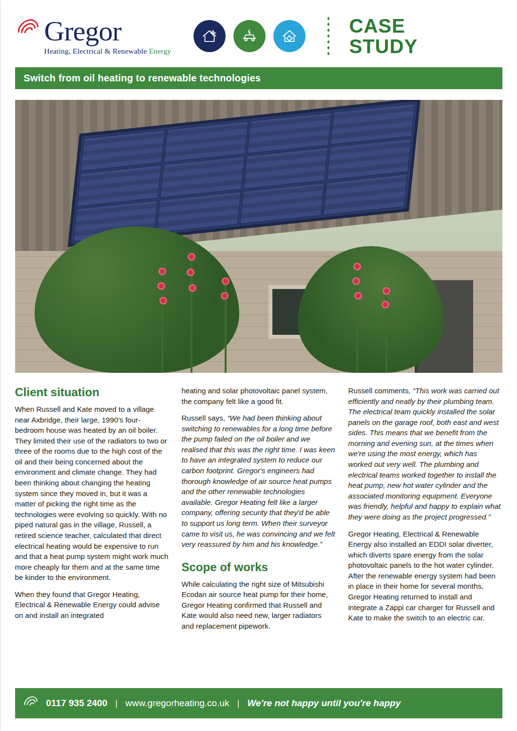Gregor
Heating, Electrical & Renewable Energy
CASE
STUDY
Switch from oil heating to renewable technologies
Client situation
When Russell and Kate moved to a village near Axbridge, their large, 1990's four-bedroom house was heated by an oil boiler. They limited their use of the radiators to two or three of the rooms due to the high cost of the oil and their being concerned about the environment and climate change. They had been thinking about changing the heating system since they moved in, but it was a matter of picking the right time as the technologies were evolving so quickly. With no piped natural gas in the village, Russell, a retired science teacher, calculated that direct electrical heating would be expensive to run and that a heat pump system might work much more cheaply for them and at the same time be kinder to the environment.
When they found that Gregor Heating, Electrical & Renewable Energy could advise on and install an integrated
heating and solar photovoltaic panel system, the company felt like a good fit.
Russell says, “We had been thinking about switching to renewables for a long time before the pump failed on the oil boiler and we realised that this was the right time. I was keen to have an integrated system to reduce our carbon footprint. Gregor's engineers had thorough knowledge of air source heat pumps and the other renewable technologies available. Gregor Heating felt like a larger company, offering security that they'd be able to support us long term. When their surveyor came to visit us, he was convincing and we felt very reassured by him and his knowledge.”
Scope of works
While calculating the right size of Mitsubishi Ecodan air source heat pump for their home, Gregor Heating confirmed that Russell and Kate would also need new, larger radiators and replacement pipework.
Russell comments, “This work was carried out efficiently and neatly by their plumbing team. The electrical team quickly installed the solar panels on the garage roof, both east and west sides. This means that we benefit from the morning and evening sun, at the times when we're using the most energy, which has worked out very well. The plumbing and electrical teams worked together to install the heat pump, new hot water cylinder and the associated monitoring equipment. Everyone was friendly, helpful and happy to explain what they were doing as the project progressed.”
Gregor Heating, Electrical & Renewable Energy also installed an EDDI solar diverter, which diverts spare energy from the solar photovoltaic panels to the hot water cylinder. After the renewable energy system had been in place in their home for several months, Gregor Heating returned to install and integrate a Zappi car charger for Russell and Kate to make the switch to an electric car.
0117 935 2400 | www.gregorheating.co.uk | We're not happy until you're happy